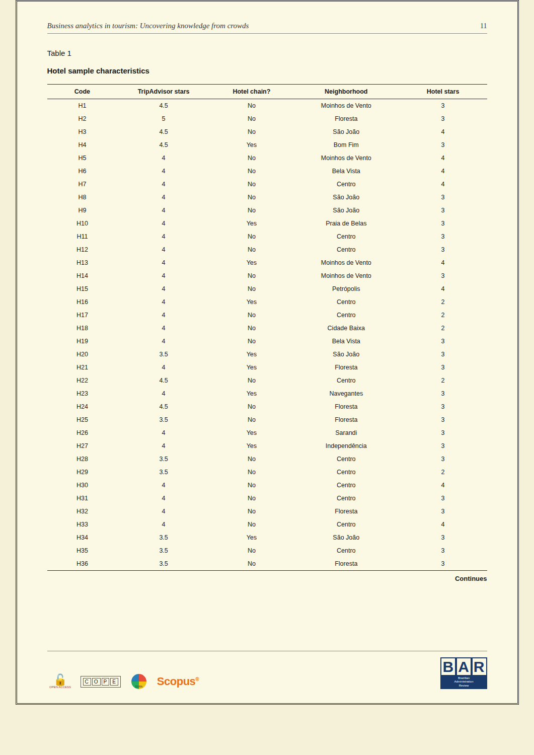Business analytics in tourism: Uncovering knowledge from crowds
11
Table 1
Hotel sample characteristics
| Code | TripAdvisor stars | Hotel chain? | Neighborhood | Hotel stars |
| --- | --- | --- | --- | --- |
| H1 | 4.5 | No | Moinhos de Vento | 3 |
| H2 | 5 | No | Floresta | 3 |
| H3 | 4.5 | No | São João | 4 |
| H4 | 4.5 | Yes | Bom Fim | 3 |
| H5 | 4 | No | Moinhos de Vento | 4 |
| H6 | 4 | No | Bela Vista | 4 |
| H7 | 4 | No | Centro | 4 |
| H8 | 4 | No | São João | 3 |
| H9 | 4 | No | São João | 3 |
| H10 | 4 | Yes | Praia de Belas | 3 |
| H11 | 4 | No | Centro | 3 |
| H12 | 4 | No | Centro | 3 |
| H13 | 4 | Yes | Moinhos de Vento | 4 |
| H14 | 4 | No | Moinhos de Vento | 3 |
| H15 | 4 | No | Petrópolis | 4 |
| H16 | 4 | Yes | Centro | 2 |
| H17 | 4 | No | Centro | 2 |
| H18 | 4 | No | Cidade Baixa | 2 |
| H19 | 4 | No | Bela Vista | 3 |
| H20 | 3.5 | Yes | São João | 3 |
| H21 | 4 | Yes | Floresta | 3 |
| H22 | 4.5 | No | Centro | 2 |
| H23 | 4 | Yes | Navegantes | 3 |
| H24 | 4.5 | No | Floresta | 3 |
| H25 | 3.5 | No | Floresta | 3 |
| H26 | 4 | Yes | Sarandi | 3 |
| H27 | 4 | Yes | Independência | 3 |
| H28 | 3.5 | No | Centro | 3 |
| H29 | 3.5 | No | Centro | 2 |
| H30 | 4 | No | Centro | 4 |
| H31 | 4 | No | Centro | 3 |
| H32 | 4 | No | Floresta | 3 |
| H33 | 4 | No | Centro | 4 |
| H34 | 3.5 | Yes | São João | 3 |
| H35 | 3.5 | No | Centro | 3 |
| H36 | 3.5 | No | Floresta | 3 |
Continues
🔓 OPEN ACCESS
COPE
DORA
Scopus®
BAR
Brazilian
Administration
Review